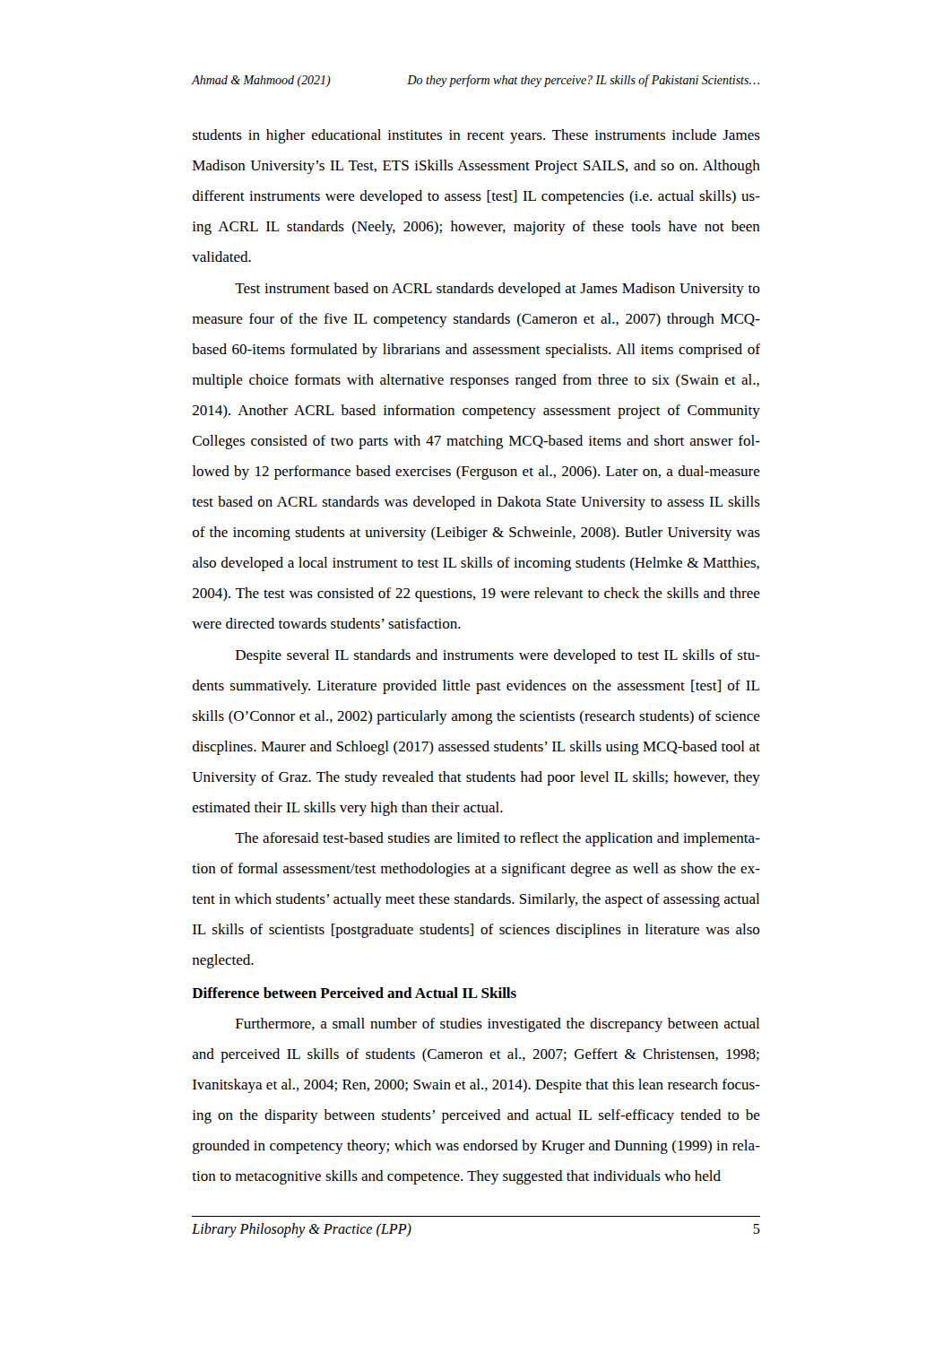Ahmad & Mahmood (2021) Do they perform what they perceive? IL skills of Pakistani Scientists…
students in higher educational institutes in recent years. These instruments include James Madison University’s IL Test, ETS iSkills Assessment Project SAILS, and so on. Although different instruments were developed to assess [test] IL competencies (i.e. actual skills) using ACRL IL standards (Neely, 2006); however, majority of these tools have not been validated.
Test instrument based on ACRL standards developed at James Madison University to measure four of the five IL competency standards (Cameron et al., 2007) through MCQ-based 60-items formulated by librarians and assessment specialists. All items comprised of multiple choice formats with alternative responses ranged from three to six (Swain et al., 2014). Another ACRL based information competency assessment project of Community Colleges consisted of two parts with 47 matching MCQ-based items and short answer followed by 12 performance based exercises (Ferguson et al., 2006). Later on, a dual-measure test based on ACRL standards was developed in Dakota State University to assess IL skills of the incoming students at university (Leibiger & Schweinle, 2008). Butler University was also developed a local instrument to test IL skills of incoming students (Helmke & Matthies, 2004). The test was consisted of 22 questions, 19 were relevant to check the skills and three were directed towards students’ satisfaction.
Despite several IL standards and instruments were developed to test IL skills of students summatively. Literature provided little past evidences on the assessment [test] of IL skills (O’Connor et al., 2002) particularly among the scientists (research students) of science discplines. Maurer and Schloegl (2017) assessed students’ IL skills using MCQ-based tool at University of Graz. The study revealed that students had poor level IL skills; however, they estimated their IL skills very high than their actual.
The aforesaid test-based studies are limited to reflect the application and implementation of formal assessment/test methodologies at a significant degree as well as show the extent in which students’ actually meet these standards. Similarly, the aspect of assessing actual IL skills of scientists [postgraduate students] of sciences disciplines in literature was also neglected.
Difference between Perceived and Actual IL Skills
Furthermore, a small number of studies investigated the discrepancy between actual and perceived IL skills of students (Cameron et al., 2007; Geffert & Christensen, 1998; Ivanitskaya et al., 2004; Ren, 2000; Swain et al., 2014). Despite that this lean research focusing on the disparity between students’ perceived and actual IL self-efficacy tended to be grounded in competency theory; which was endorsed by Kruger and Dunning (1999) in relation to metacognitive skills and competence. They suggested that individuals who held
Library Philosophy & Practice (LPP) 5